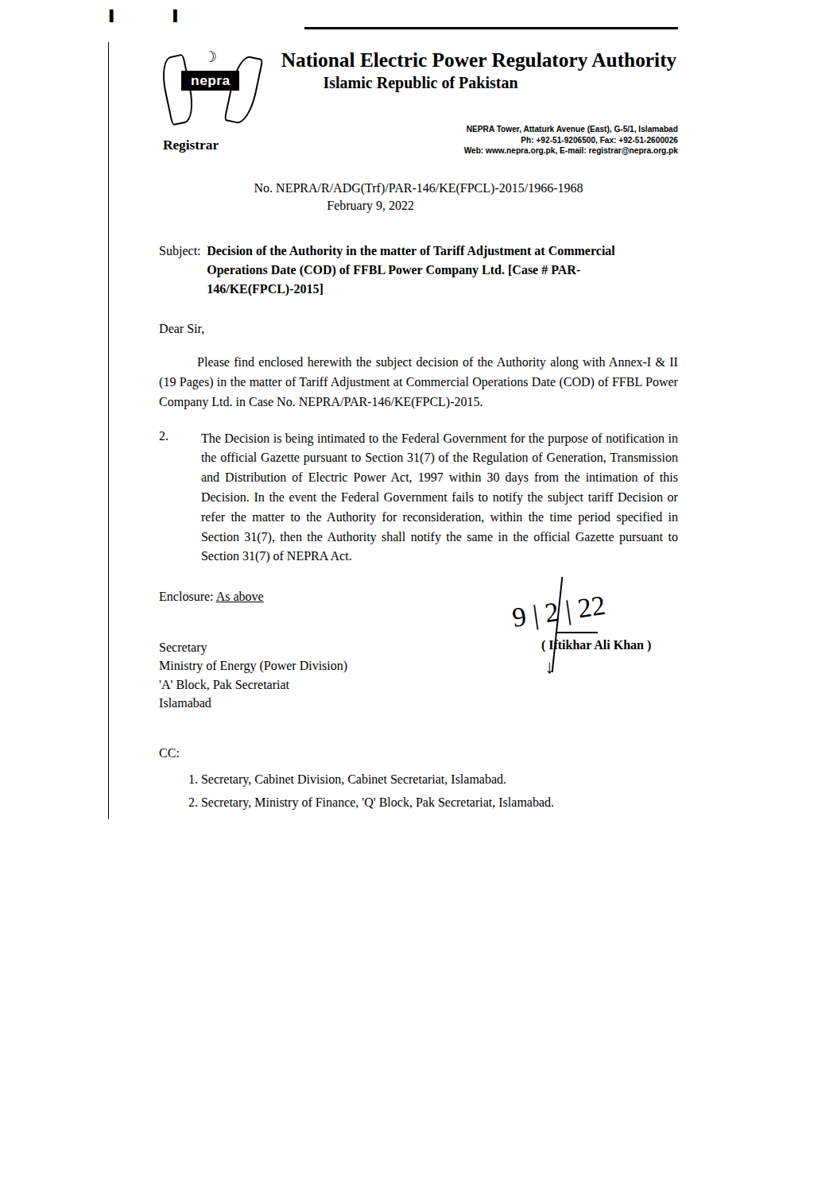▌ ▌
☽
nepra
Registrar
National Electric Power Regulatory Authority
Islamic Republic of Pakistan
NEPRA Tower, Attaturk Avenue (East), G-5/1, Islamabad
Ph: +92-51-9206500, Fax: +92-51-2600026
Web: www.nepra.org.pk, E-mail: registrar@nepra.org.pk
No. NEPRA/R/ADG(Trf)/PAR-146/KE(FPCL)-2015/1966-1968 February 9, 2022
| Subject: | Decision of the Authority in the matter of Tariff Adjustment at Commercial Operations Date (COD) of FFBL Power Company Ltd. [Case # PAR-146/KE(FPCL)-2015] |
Dear Sir,
Please find enclosed herewith the subject decision of the Authority along with Annex-I & II (19 Pages) in the matter of Tariff Adjustment at Commercial Operations Date (COD) of FFBL Power Company Ltd. in Case No. NEPRA/PAR-146/KE(FPCL)-2015.
2.
The Decision is being intimated to the Federal Government for the purpose of notification in the official Gazette pursuant to Section 31(7) of the Regulation of Generation, Transmission and Distribution of Electric Power Act, 1997 within 30 days from the intimation of this Decision. In the event the Federal Government fails to notify the subject tariff Decision or refer the matter to the Authority for reconsideration, within the time period specified in Section 31(7), then the Authority shall notify the same in the official Gazette pursuant to Section 31(7) of NEPRA Act.
Enclosure: As above
9 | 2 | 22
( Iftikhar Ali Khan )
↓
Secretary
Ministry of Energy (Power Division)
'A' Block, Pak Secretariat
Islamabad
CC:
Secretary, Cabinet Division, Cabinet Secretariat, Islamabad.
Secretary, Ministry of Finance, 'Q' Block, Pak Secretariat, Islamabad.